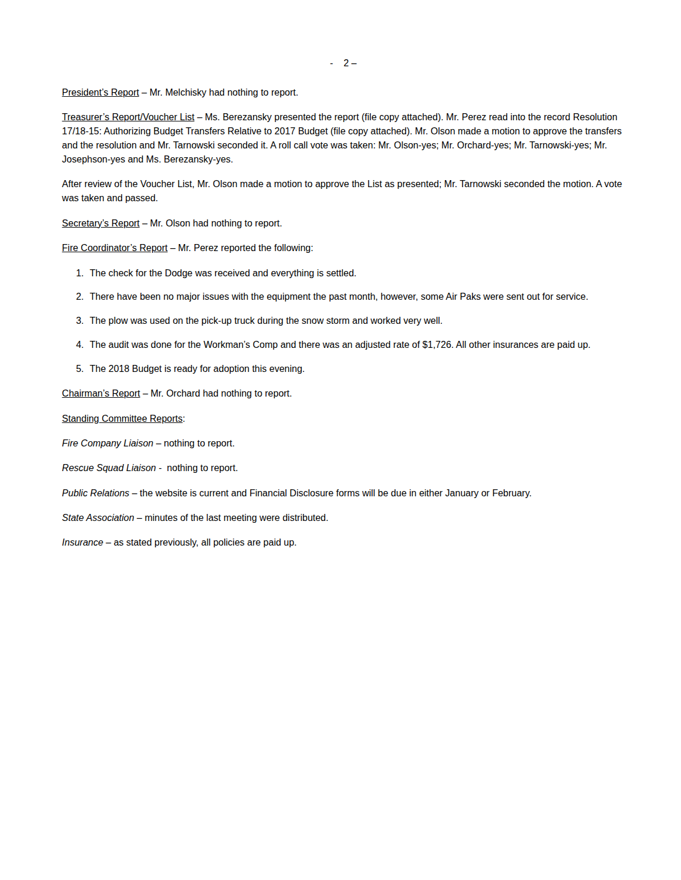- 2 –
President’s Report – Mr. Melchisky had nothing to report.
Treasurer’s Report/Voucher List – Ms. Berezansky presented the report (file copy attached). Mr. Perez read into the record Resolution 17/18-15: Authorizing Budget Transfers Relative to 2017 Budget (file copy attached). Mr. Olson made a motion to approve the transfers and the resolution and Mr. Tarnowski seconded it. A roll call vote was taken: Mr. Olson-yes; Mr. Orchard-yes; Mr. Tarnowski-yes; Mr. Josephson-yes and Ms. Berezansky-yes.
After review of the Voucher List, Mr. Olson made a motion to approve the List as presented; Mr. Tarnowski seconded the motion. A vote was taken and passed.
Secretary’s Report – Mr. Olson had nothing to report.
Fire Coordinator’s Report – Mr. Perez reported the following:
The check for the Dodge was received and everything is settled.
There have been no major issues with the equipment the past month, however, some Air Paks were sent out for service.
The plow was used on the pick-up truck during the snow storm and worked very well.
The audit was done for the Workman’s Comp and there was an adjusted rate of $1,726. All other insurances are paid up.
The 2018 Budget is ready for adoption this evening.
Chairman’s Report – Mr. Orchard had nothing to report.
Standing Committee Reports:
Fire Company Liaison – nothing to report.
Rescue Squad Liaison - nothing to report.
Public Relations – the website is current and Financial Disclosure forms will be due in either January or February.
State Association – minutes of the last meeting were distributed.
Insurance – as stated previously, all policies are paid up.